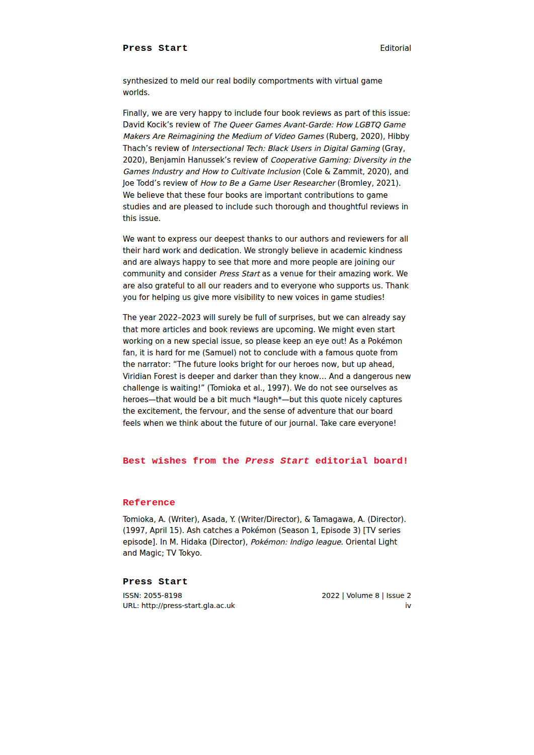Press Start Editorial
synthesized to meld our real bodily comportments with virtual game worlds.
Finally, we are very happy to include four book reviews as part of this issue: David Kocik’s review of The Queer Games Avant-Garde: How LGBTQ Game Makers Are Reimagining the Medium of Video Games (Ruberg, 2020), Hibby Thach’s review of Intersectional Tech: Black Users in Digital Gaming (Gray, 2020), Benjamin Hanussek’s review of Cooperative Gaming: Diversity in the Games Industry and How to Cultivate Inclusion (Cole & Zammit, 2020), and Joe Todd’s review of How to Be a Game User Researcher (Bromley, 2021). We believe that these four books are important contributions to game studies and are pleased to include such thorough and thoughtful reviews in this issue.
We want to express our deepest thanks to our authors and reviewers for all their hard work and dedication. We strongly believe in academic kindness and are always happy to see that more and more people are joining our community and consider Press Start as a venue for their amazing work. We are also grateful to all our readers and to everyone who supports us. Thank you for helping us give more visibility to new voices in game studies!
The year 2022–2023 will surely be full of surprises, but we can already say that more articles and book reviews are upcoming. We might even start working on a new special issue, so please keep an eye out! As a Pokémon fan, it is hard for me (Samuel) not to conclude with a famous quote from the narrator: “The future looks bright for our heroes now, but up ahead, Viridian Forest is deeper and darker than they know… And a dangerous new challenge is waiting!” (Tomioka et al., 1997). We do not see ourselves as heroes—that would be a bit much *laugh*—but this quote nicely captures the excitement, the fervour, and the sense of adventure that our board feels when we think about the future of our journal. Take care everyone!
Best wishes from the Press Start editorial board!
Reference
Tomioka, A. (Writer), Asada, Y. (Writer/Director), & Tamagawa, A. (Director). (1997, April 15). Ash catches a Pokémon (Season 1, Episode 3) [TV series episode]. In M. Hidaka (Director), Pokémon: Indigo league. Oriental Light and Magic; TV Tokyo.
Press Start
ISSN: 2055-8198
URL: http://press-start.gla.ac.uk
2022 | Volume 8 | Issue 2
iv